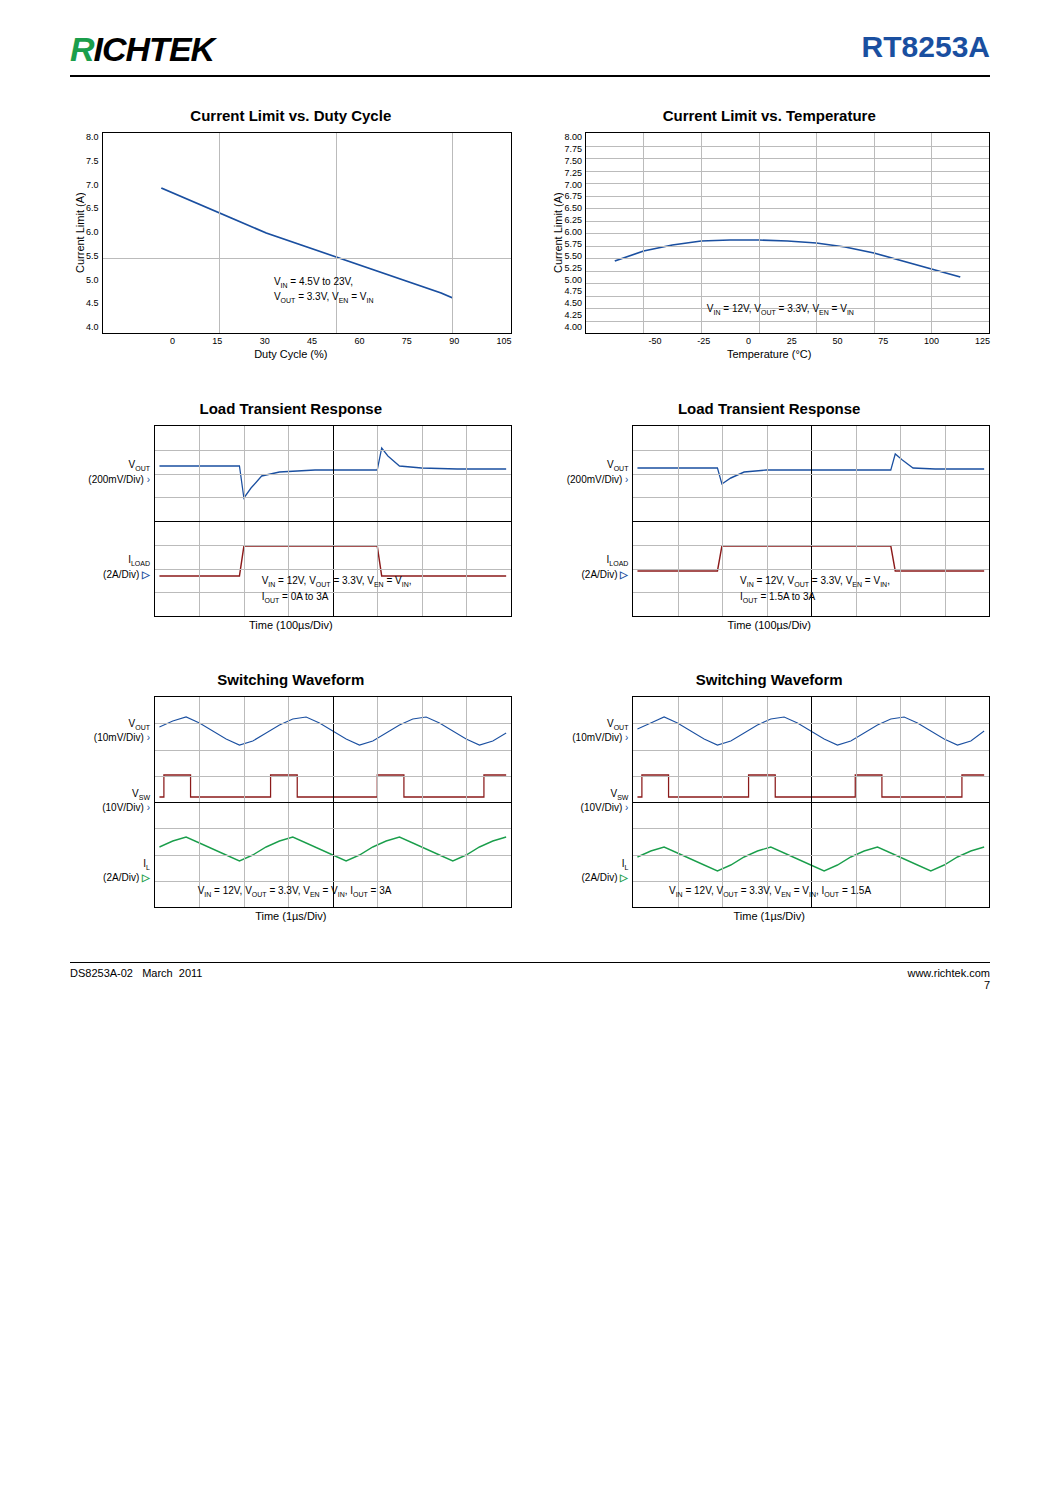RICHTEK
RT8253A
Current Limit vs. Duty Cycle
Current Limit (A)
8.07.57.06.56.05.55.04.54.0
VIN = 4.5V to 23V,
VOUT = 3.3V, VEN = VIN
0153045607590105
Duty Cycle (%)
Current Limit vs. Temperature
Current Limit (A)
8.007.757.507.257.006.756.506.256.005.755.505.255.004.754.504.254.00
VIN = 12V, VOUT = 3.3V, VEN = VIN
-50-250255075100125
Temperature (°C)
Load Transient Response
VOUT
(200mV/Div) ›
ILOAD
(2A/Div) ▷
VIN = 12V, VOUT = 3.3V, VEN = VIN,
IOUT = 0A to 3A
Time (100µs/Div)
Load Transient Response
VOUT
(200mV/Div) ›
ILOAD
(2A/Div) ▷
VIN = 12V, VOUT = 3.3V, VEN = VIN,
IOUT = 1.5A to 3A
Time (100µs/Div)
Switching Waveform
VOUT
(10mV/Div) ›
VSW
(10V/Div) ›
IL
(2A/Div) ▷
VIN = 12V, VOUT = 3.3V, VEN = VIN, IOUT = 3A
Time (1µs/Div)
Switching Waveform
VOUT
(10mV/Div) ›
VSW
(10V/Div) ›
IL
(2A/Div) ▷
VIN = 12V, VOUT = 3.3V, VEN = VIN, IOUT = 1.5A
Time (1µs/Div)
DS8253A-02 March 2011
www.richtek.com
7